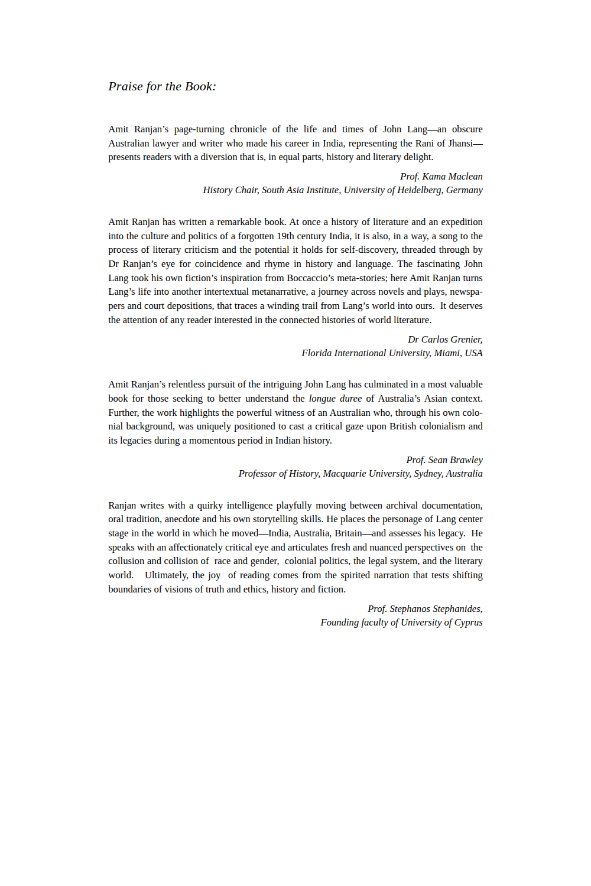Praise for the Book:
Amit Ranjan’s page-turning chronicle of the life and times of John Lang—an obscure Australian lawyer and writer who made his career in India, representing the Rani of Jhansi—presents readers with a diversion that is, in equal parts, history and literary delight.
Prof. Kama Maclean
History Chair, South Asia Institute, University of Heidelberg, Germany
Amit Ranjan has written a remarkable book. At once a history of literature and an expedition into the culture and politics of a forgotten 19th century India, it is also, in a way, a song to the process of literary criticism and the potential it holds for self-discovery, threaded through by Dr Ranjan’s eye for coincidence and rhyme in history and language. The fascinating John Lang took his own fiction’s inspiration from Boccaccio’s meta-stories; here Amit Ranjan turns Lang’s life into another intertextual metanarrative, a journey across novels and plays, newspapers and court depositions, that traces a winding trail from Lang’s world into ours. It deserves the attention of any reader interested in the connected histories of world literature.
Dr Carlos Grenier,
Florida International University, Miami, USA
Amit Ranjan’s relentless pursuit of the intriguing John Lang has culminated in a most valuable book for those seeking to better understand the longue duree of Australia’s Asian context. Further, the work highlights the powerful witness of an Australian who, through his own colonial background, was uniquely positioned to cast a critical gaze upon British colonialism and its legacies during a momentous period in Indian history.
Prof. Sean Brawley
Professor of History, Macquarie University, Sydney, Australia
Ranjan writes with a quirky intelligence playfully moving between archival documentation, oral tradition, anecdote and his own storytelling skills. He places the personage of Lang center stage in the world in which he moved—India, Australia, Britain—and assesses his legacy. He speaks with an affectionately critical eye and articulates fresh and nuanced perspectives on the collusion and collision of race and gender, colonial politics, the legal system, and the literary world. Ultimately, the joy of reading comes from the spirited narration that tests shifting boundaries of visions of truth and ethics, history and fiction.
Prof. Stephanos Stephanides,
Founding faculty of University of Cyprus